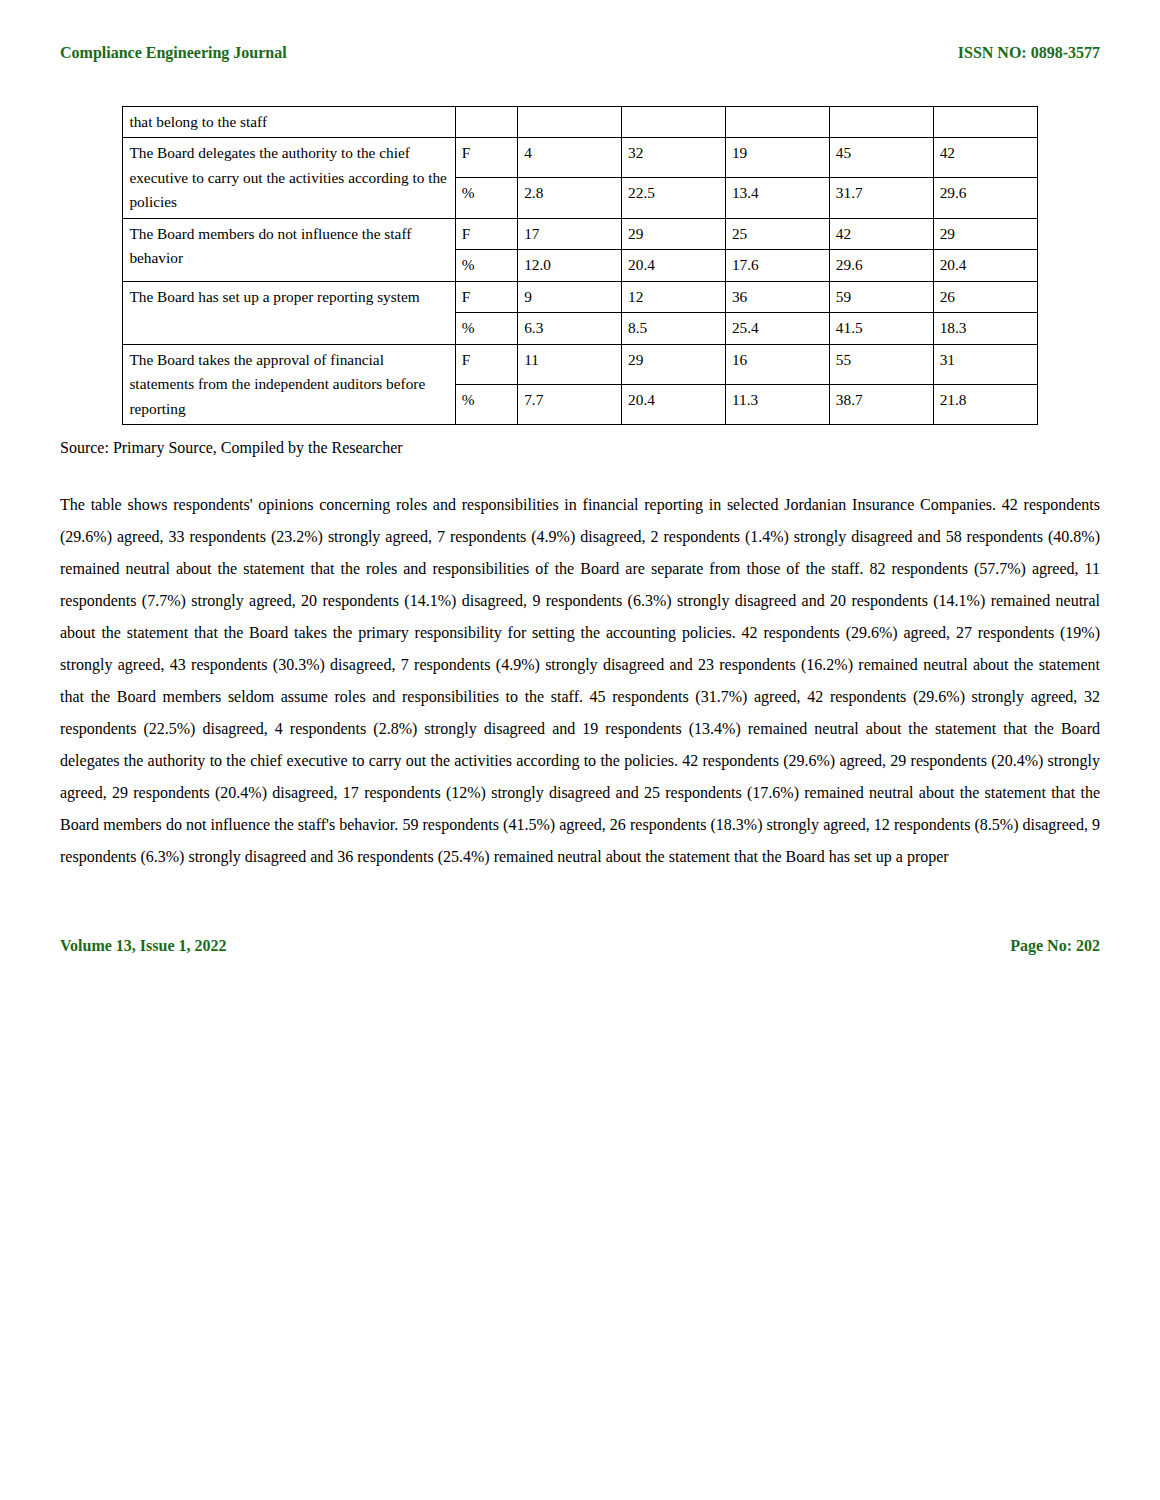Compliance Engineering Journal ISSN NO: 0898-3577
| that belong to the staff | | | | | | |
| The Board delegates the authority to the chief executive to carry out the activities according to the policies | F | 4 | 32 | 19 | 45 | 42 |
| % | 2.8 | 22.5 | 13.4 | 31.7 | 29.6 |
| The Board members do not influence the staff behavior | F | 17 | 29 | 25 | 42 | 29 |
| % | 12.0 | 20.4 | 17.6 | 29.6 | 20.4 |
| The Board has set up a proper reporting system | F | 9 | 12 | 36 | 59 | 26 |
| % | 6.3 | 8.5 | 25.4 | 41.5 | 18.3 |
| The Board takes the approval of financial statements from the independent auditors before reporting | F | 11 | 29 | 16 | 55 | 31 |
| % | 7.7 | 20.4 | 11.3 | 38.7 | 21.8 |
Source: Primary Source, Compiled by the Researcher
The table shows respondents' opinions concerning roles and responsibilities in financial reporting in selected Jordanian Insurance Companies. 42 respondents (29.6%) agreed, 33 respondents (23.2%) strongly agreed, 7 respondents (4.9%) disagreed, 2 respondents (1.4%) strongly disagreed and 58 respondents (40.8%) remained neutral about the statement that the roles and responsibilities of the Board are separate from those of the staff. 82 respondents (57.7%) agreed, 11 respondents (7.7%) strongly agreed, 20 respondents (14.1%) disagreed, 9 respondents (6.3%) strongly disagreed and 20 respondents (14.1%) remained neutral about the statement that the Board takes the primary responsibility for setting the accounting policies. 42 respondents (29.6%) agreed, 27 respondents (19%) strongly agreed, 43 respondents (30.3%) disagreed, 7 respondents (4.9%) strongly disagreed and 23 respondents (16.2%) remained neutral about the statement that the Board members seldom assume roles and responsibilities to the staff. 45 respondents (31.7%) agreed, 42 respondents (29.6%) strongly agreed, 32 respondents (22.5%) disagreed, 4 respondents (2.8%) strongly disagreed and 19 respondents (13.4%) remained neutral about the statement that the Board delegates the authority to the chief executive to carry out the activities according to the policies. 42 respondents (29.6%) agreed, 29 respondents (20.4%) strongly agreed, 29 respondents (20.4%) disagreed, 17 respondents (12%) strongly disagreed and 25 respondents (17.6%) remained neutral about the statement that the Board members do not influence the staff's behavior. 59 respondents (41.5%) agreed, 26 respondents (18.3%) strongly agreed, 12 respondents (8.5%) disagreed, 9 respondents (6.3%) strongly disagreed and 36 respondents (25.4%) remained neutral about the statement that the Board has set up a proper
Volume 13, Issue 1, 2022 Page No: 202